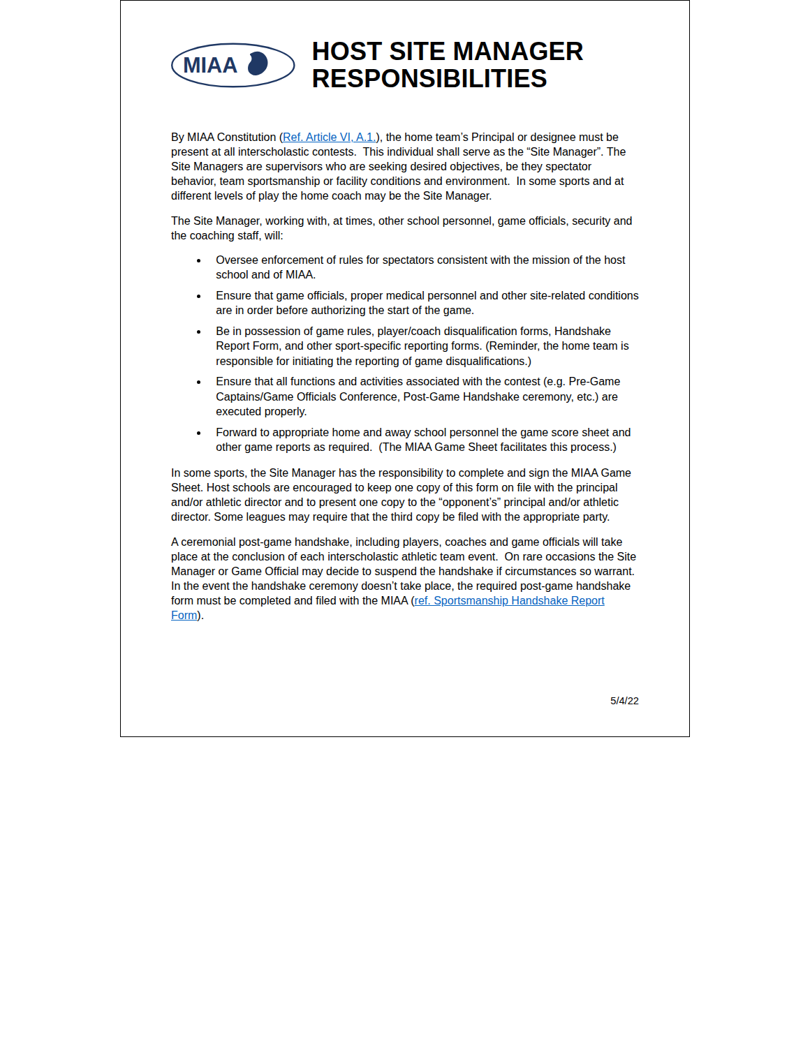MIAA
HOST SITE MANAGER RESPONSIBILITIES
By MIAA Constitution (Ref. Article VI, A.1.), the home team’s Principal or designee must be present at all interscholastic contests. This individual shall serve as the “Site Manager”. The Site Managers are supervisors who are seeking desired objectives, be they spectator behavior, team sportsmanship or facility conditions and environment. In some sports and at different levels of play the home coach may be the Site Manager.
The Site Manager, working with, at times, other school personnel, game officials, security and the coaching staff, will:
Oversee enforcement of rules for spectators consistent with the mission of the host school and of MIAA.
Ensure that game officials, proper medical personnel and other site-related conditions are in order before authorizing the start of the game.
Be in possession of game rules, player/coach disqualification forms, Handshake Report Form, and other sport-specific reporting forms. (Reminder, the home team is responsible for initiating the reporting of game disqualifications.)
Ensure that all functions and activities associated with the contest (e.g. Pre-Game Captains/Game Officials Conference, Post-Game Handshake ceremony, etc.) are executed properly.
Forward to appropriate home and away school personnel the game score sheet and other game reports as required. (The MIAA Game Sheet facilitates this process.)
In some sports, the Site Manager has the responsibility to complete and sign the MIAA Game Sheet. Host schools are encouraged to keep one copy of this form on file with the principal and/or athletic director and to present one copy to the “opponent’s” principal and/or athletic director. Some leagues may require that the third copy be filed with the appropriate party.
A ceremonial post-game handshake, including players, coaches and game officials will take place at the conclusion of each interscholastic athletic team event. On rare occasions the Site Manager or Game Official may decide to suspend the handshake if circumstances so warrant. In the event the handshake ceremony doesn’t take place, the required post-game handshake form must be completed and filed with the MIAA (ref. Sportsmanship Handshake Report Form).
5/4/22